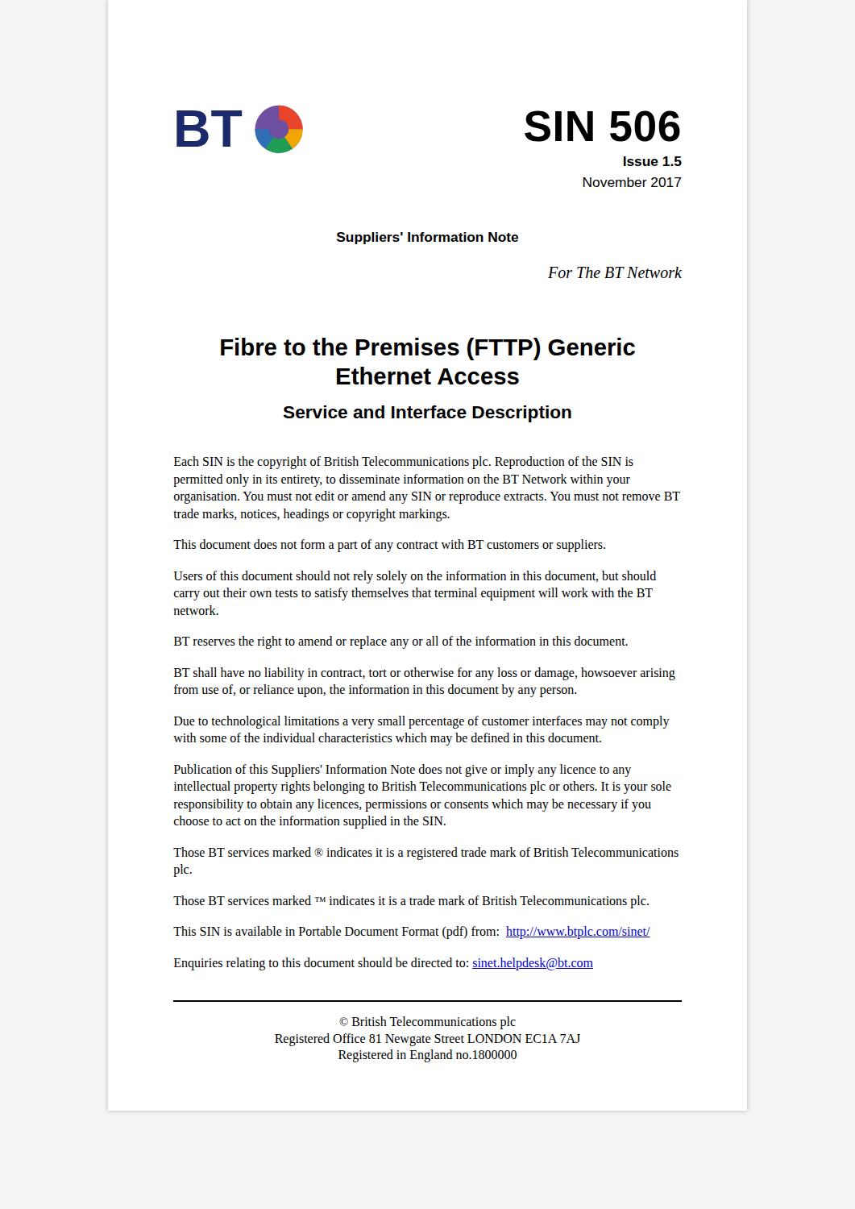BT
SIN 506
Issue 1.5
November 2017
Suppliers' Information Note
For The BT Network
Fibre to the Premises (FTTP) Generic Ethernet Access
Service and Interface Description
Each SIN is the copyright of British Telecommunications plc. Reproduction of the SIN is permitted only in its entirety, to disseminate information on the BT Network within your organisation. You must not edit or amend any SIN or reproduce extracts. You must not remove BT trade marks, notices, headings or copyright markings.
This document does not form a part of any contract with BT customers or suppliers.
Users of this document should not rely solely on the information in this document, but should carry out their own tests to satisfy themselves that terminal equipment will work with the BT network.
BT reserves the right to amend or replace any or all of the information in this document.
BT shall have no liability in contract, tort or otherwise for any loss or damage, howsoever arising from use of, or reliance upon, the information in this document by any person.
Due to technological limitations a very small percentage of customer interfaces may not comply with some of the individual characteristics which may be defined in this document.
Publication of this Suppliers' Information Note does not give or imply any licence to any intellectual property rights belonging to British Telecommunications plc or others. It is your sole responsibility to obtain any licences, permissions or consents which may be necessary if you choose to act on the information supplied in the SIN.
Those BT services marked ® indicates it is a registered trade mark of British Telecommunications plc.
Those BT services marked ™ indicates it is a trade mark of British Telecommunications plc.
This SIN is available in Portable Document Format (pdf) from: http://www.btplc.com/sinet/
Enquiries relating to this document should be directed to: sinet.helpdesk@bt.com
© British Telecommunications plc
Registered Office 81 Newgate Street LONDON EC1A 7AJ
Registered in England no.1800000